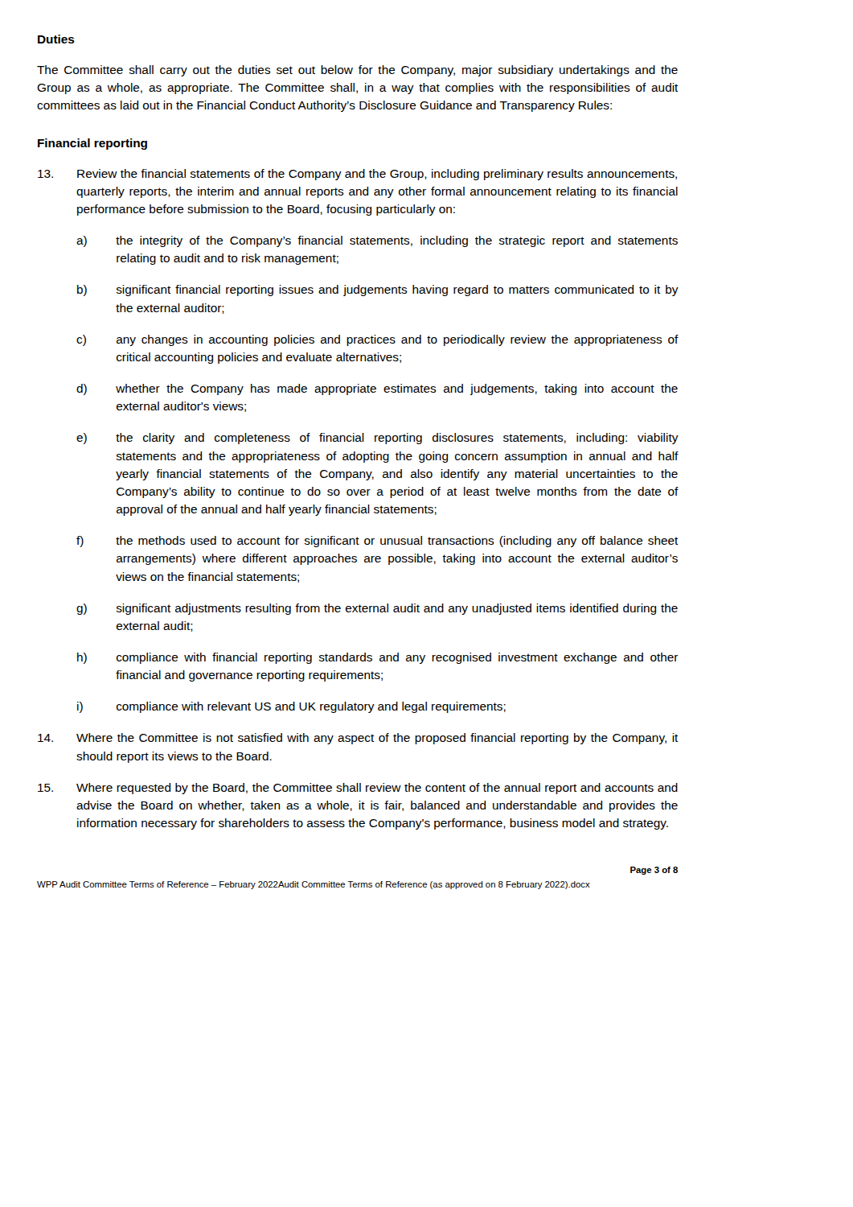Duties
The Committee shall carry out the duties set out below for the Company, major subsidiary undertakings and the Group as a whole, as appropriate. The Committee shall, in a way that complies with the responsibilities of audit committees as laid out in the Financial Conduct Authority’s Disclosure Guidance and Transparency Rules:
Financial reporting
13. Review the financial statements of the Company and the Group, including preliminary results announcements, quarterly reports, the interim and annual reports and any other formal announcement relating to its financial performance before submission to the Board, focusing particularly on:
a) the integrity of the Company’s financial statements, including the strategic report and statements relating to audit and to risk management;
b) significant financial reporting issues and judgements having regard to matters communicated to it by the external auditor;
c) any changes in accounting policies and practices and to periodically review the appropriateness of critical accounting policies and evaluate alternatives;
d) whether the Company has made appropriate estimates and judgements, taking into account the external auditor's views;
e) the clarity and completeness of financial reporting disclosures statements, including: viability statements and the appropriateness of adopting the going concern assumption in annual and half yearly financial statements of the Company, and also identify any material uncertainties to the Company’s ability to continue to do so over a period of at least twelve months from the date of approval of the annual and half yearly financial statements;
f) the methods used to account for significant or unusual transactions (including any off balance sheet arrangements) where different approaches are possible, taking into account the external auditor’s views on the financial statements;
g) significant adjustments resulting from the external audit and any unadjusted items identified during the external audit;
h) compliance with financial reporting standards and any recognised investment exchange and other financial and governance reporting requirements;
i) compliance with relevant US and UK regulatory and legal requirements;
14. Where the Committee is not satisfied with any aspect of the proposed financial reporting by the Company, it should report its views to the Board.
15. Where requested by the Board, the Committee shall review the content of the annual report and accounts and advise the Board on whether, taken as a whole, it is fair, balanced and understandable and provides the information necessary for shareholders to assess the Company's performance, business model and strategy.
Page 3 of 8
WPP Audit Committee Terms of Reference – February 2022Audit Committee Terms of Reference (as approved on 8 February 2022).docx